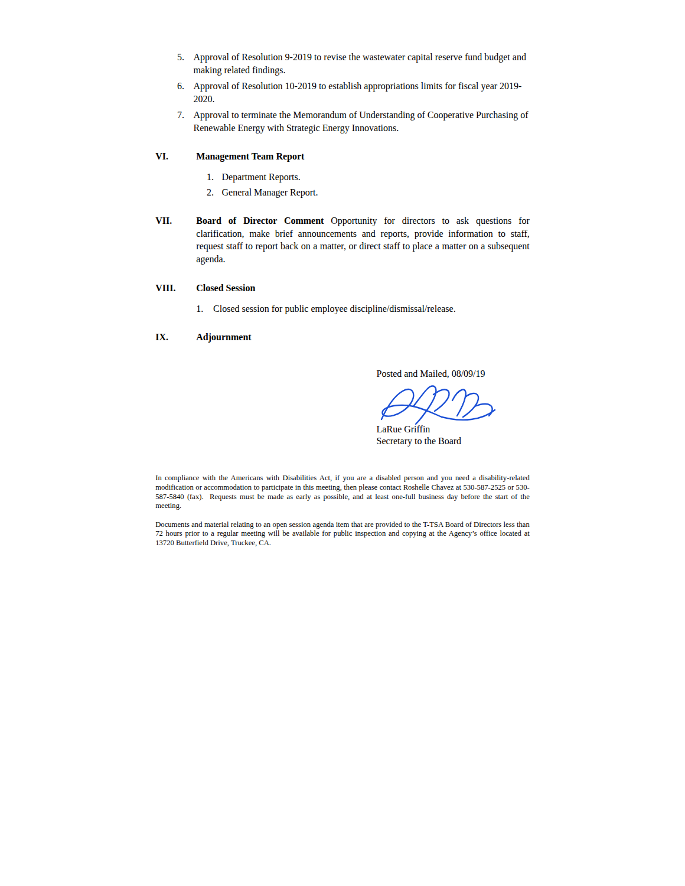Approval of Resolution 9-2019 to revise the wastewater capital reserve fund budget and making related findings.
Approval of Resolution 10-2019 to establish appropriations limits for fiscal year 2019-2020.
Approval to terminate the Memorandum of Understanding of Cooperative Purchasing of Renewable Energy with Strategic Energy Innovations.
VI. Management Team Report
Department Reports.
General Manager Report.
VII. Board of Director Comment Opportunity for directors to ask questions for clarification, make brief announcements and reports, provide information to staff, request staff to report back on a matter, or direct staff to place a matter on a subsequent agenda.
VIII. Closed Session
1. Closed session for public employee discipline/dismissal/release.
IX. Adjournment
Posted and Mailed, 08/09/19
LaRue Griffin
Secretary to the Board
In compliance with the Americans with Disabilities Act, if you are a disabled person and you need a disability-related modification or accommodation to participate in this meeting, then please contact Roshelle Chavez at 530-587-2525 or 530-587-5840 (fax). Requests must be made as early as possible, and at least one-full business day before the start of the meeting.
Documents and material relating to an open session agenda item that are provided to the T-TSA Board of Directors less than 72 hours prior to a regular meeting will be available for public inspection and copying at the Agency’s office located at 13720 Butterfield Drive, Truckee, CA.